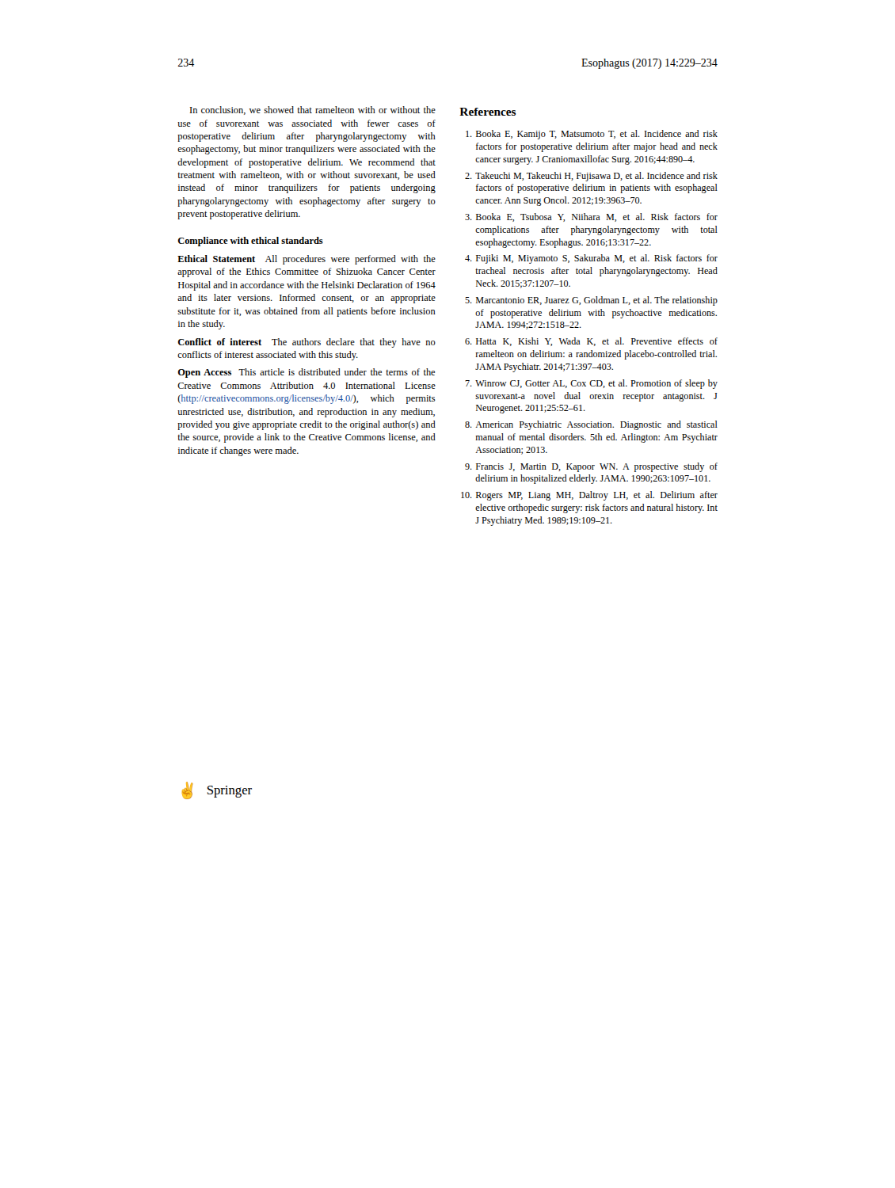234 Esophagus (2017) 14:229–234
In conclusion, we showed that ramelteon with or without the use of suvorexant was associated with fewer cases of postoperative delirium after pharyngolaryngectomy with esophagectomy, but minor tranquilizers were associated with the development of postoperative delirium. We recommend that treatment with ramelteon, with or without suvorexant, be used instead of minor tranquilizers for patients undergoing pharyngolaryngectomy with esophagectomy after surgery to prevent postoperative delirium.
Compliance with ethical standards
Ethical Statement All procedures were performed with the approval of the Ethics Committee of Shizuoka Cancer Center Hospital and in accordance with the Helsinki Declaration of 1964 and its later versions. Informed consent, or an appropriate substitute for it, was obtained from all patients before inclusion in the study.
Conflict of interest The authors declare that they have no conflicts of interest associated with this study.
Open Access This article is distributed under the terms of the Creative Commons Attribution 4.0 International License (http://creativecommons.org/licenses/by/4.0/), which permits unrestricted use, distribution, and reproduction in any medium, provided you give appropriate credit to the original author(s) and the source, provide a link to the Creative Commons license, and indicate if changes were made.
References
Booka E, Kamijo T, Matsumoto T, et al. Incidence and risk factors for postoperative delirium after major head and neck cancer surgery. J Craniomaxillofac Surg. 2016;44:890–4.
Takeuchi M, Takeuchi H, Fujisawa D, et al. Incidence and risk factors of postoperative delirium in patients with esophageal cancer. Ann Surg Oncol. 2012;19:3963–70.
Booka E, Tsubosa Y, Niihara M, et al. Risk factors for complications after pharyngolaryngectomy with total esophagectomy. Esophagus. 2016;13:317–22.
Fujiki M, Miyamoto S, Sakuraba M, et al. Risk factors for tracheal necrosis after total pharyngolaryngectomy. Head Neck. 2015;37:1207–10.
Marcantonio ER, Juarez G, Goldman L, et al. The relationship of postoperative delirium with psychoactive medications. JAMA. 1994;272:1518–22.
Hatta K, Kishi Y, Wada K, et al. Preventive effects of ramelteon on delirium: a randomized placebo-controlled trial. JAMA Psychiatr. 2014;71:397–403.
Winrow CJ, Gotter AL, Cox CD, et al. Promotion of sleep by suvorexant-a novel dual orexin receptor antagonist. J Neurogenet. 2011;25:52–61.
American Psychiatric Association. Diagnostic and stastical manual of mental disorders. 5th ed. Arlington: Am Psychiatr Association; 2013.
Francis J, Martin D, Kapoor WN. A prospective study of delirium in hospitalized elderly. JAMA. 1990;263:1097–101.
Rogers MP, Liang MH, Daltroy LH, et al. Delirium after elective orthopedic surgery: risk factors and natural history. Int J Psychiatry Med. 1989;19:109–21.
✌ Springer